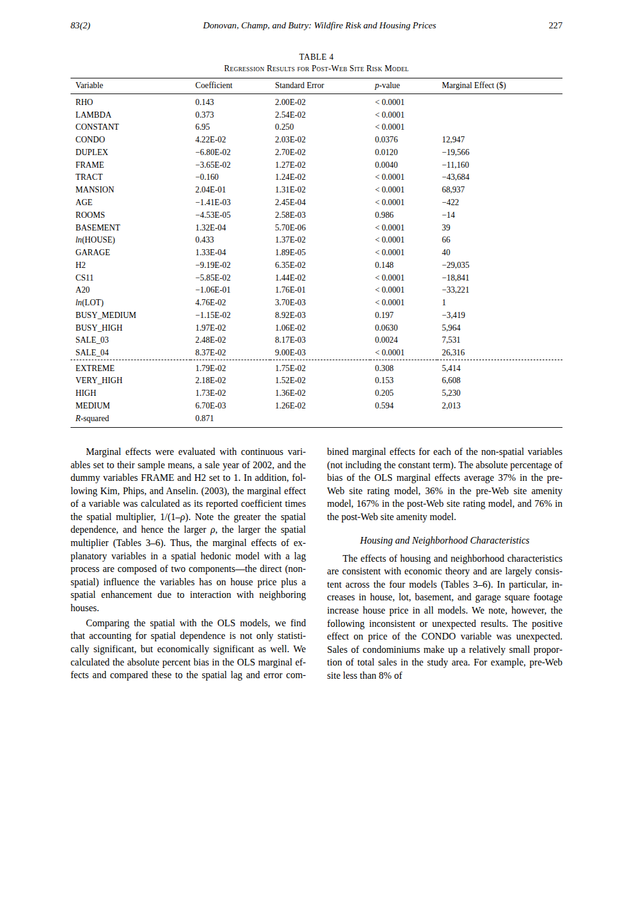83(2) Donovan, Champ, and Butry: Wildfire Risk and Housing Prices 227
TABLE 4 Regression Results for Post-Web Site Risk Model
| Variable | Coefficient | Standard Error | p -value | Marginal Effect ($) |
| --- | --- | --- | --- | --- |
| RHO | 0.143 | 2.00E-02 | < 0.0001 | |
| LAMBDA | 0.373 | 2.54E-02 | < 0.0001 | |
| CONSTANT | 6.95 | 0.250 | < 0.0001 | |
| CONDO | 4.22E-02 | 2.03E-02 | 0.0376 | 12,947 |
| DUPLEX | −6.80E-02 | 2.70E-02 | 0.0120 | −19,566 |
| FRAME | −3.65E-02 | 1.27E-02 | 0.0040 | −11,160 |
| TRACT | −0.160 | 1.24E-02 | < 0.0001 | −43,684 |
| MANSION | 2.04E-01 | 1.31E-02 | < 0.0001 | 68,937 |
| AGE | −1.41E-03 | 2.45E-04 | < 0.0001 | −422 |
| ROOMS | −4.53E-05 | 2.58E-03 | 0.986 | −14 |
| BASEMENT | 1.32E-04 | 5.70E-06 | < 0.0001 | 39 |
| ln (HOUSE) | 0.433 | 1.37E-02 | < 0.0001 | 66 |
| GARAGE | 1.33E-04 | 1.89E-05 | < 0.0001 | 40 |
| H2 | −9.19E-02 | 6.35E-02 | 0.148 | −29,035 |
| CS11 | −5.85E-02 | 1.44E-02 | < 0.0001 | −18,841 |
| A20 | −1.06E-01 | 1.76E-01 | < 0.0001 | −33,221 |
| ln (LOT) | 4.76E-02 | 3.70E-03 | < 0.0001 | 1 |
| BUSY_MEDIUM | −1.15E-02 | 8.92E-03 | 0.197 | −3,419 |
| BUSY_HIGH | 1.97E-02 | 1.06E-02 | 0.0630 | 5,964 |
| SALE_03 | 2.48E-02 | 8.17E-03 | 0.0024 | 7,531 |
| SALE_04 | 8.37E-02 | 9.00E-03 | < 0.0001 | 26,316 |
| EXTREME | 1.79E-02 | 1.75E-02 | 0.308 | 5,414 |
| VERY_HIGH | 2.18E-02 | 1.52E-02 | 0.153 | 6,608 |
| HIGH | 1.73E-02 | 1.36E-02 | 0.205 | 5,230 |
| MEDIUM | 6.70E-03 | 1.26E-02 | 0.594 | 2,013 |
| R -squared | 0.871 | | | |
Marginal effects were evaluated with continuous variables set to their sample means, a sale year of 2002, and the dummy variables FRAME and H2 set to 1. In addition, following Kim, Phips, and Anselin. (2003), the marginal effect of a variable was calculated as its reported coefficient times the spatial multiplier, 1/(1–ρ). Note the greater the spatial dependence, and hence the larger ρ, the larger the spatial multiplier (Tables 3–6). Thus, the marginal effects of explanatory variables in a spatial hedonic model with a lag process are composed of two components—the direct (non-spatial) influence the variables has on house price plus a spatial enhancement due to interaction with neighboring houses.
Comparing the spatial with the OLS models, we find that accounting for spatial dependence is not only statistically significant, but economically significant as well. We calculated the absolute percent bias in the OLS marginal effects and compared these to the spatial lag and error combined marginal effects for each of the non-spatial variables (not including the constant term). The absolute percentage of bias of the OLS marginal effects average 37% in the pre-Web site rating model, 36% in the pre-Web site amenity model, 167% in the post-Web site rating model, and 76% in the post-Web site amenity model.
Housing and Neighborhood Characteristics
The effects of housing and neighborhood characteristics are consistent with economic theory and are largely consistent across the four models (Tables 3–6). In particular, increases in house, lot, basement, and garage square footage increase house price in all models. We note, however, the following inconsistent or unexpected results. The positive effect on price of the CONDO variable was unexpected. Sales of condominiums make up a relatively small proportion of total sales in the study area. For example, pre-Web site less than 8% of